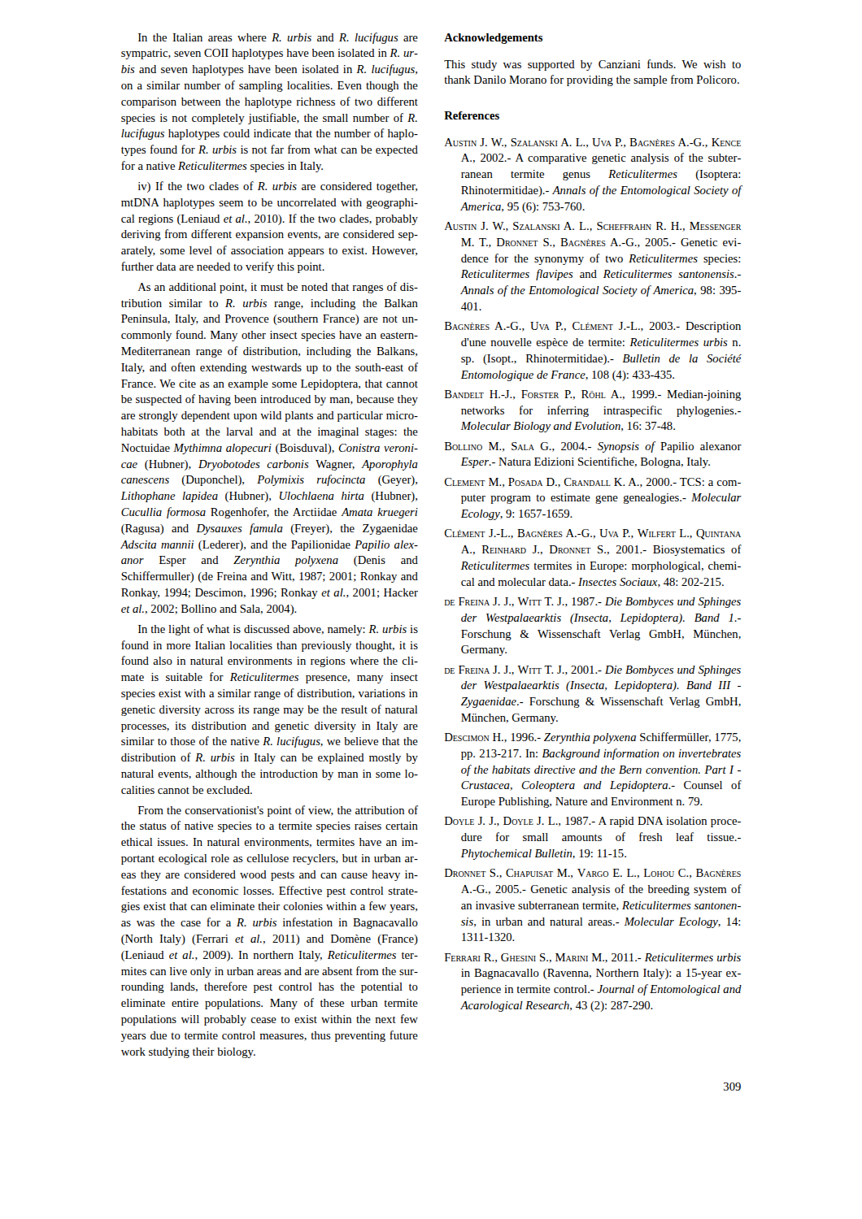In the Italian areas where R. urbis and R. lucifugus are sympatric, seven COII haplotypes have been isolated in R. urbis and seven haplotypes have been isolated in R. lucifugus, on a similar number of sampling localities. Even though the comparison between the haplotype richness of two different species is not completely justifiable, the small number of R. lucifugus haplotypes could indicate that the number of haplotypes found for R. urbis is not far from what can be expected for a native Reticulitermes species in Italy.
iv) If the two clades of R. urbis are considered together, mtDNA haplotypes seem to be uncorrelated with geographical regions (Leniaud et al., 2010). If the two clades, probably deriving from different expansion events, are considered separately, some level of association appears to exist. However, further data are needed to verify this point.
As an additional point, it must be noted that ranges of distribution similar to R. urbis range, including the Balkan Peninsula, Italy, and Provence (southern France) are not uncommonly found. Many other insect species have an eastern-Mediterranean range of distribution, including the Balkans, Italy, and often extending westwards up to the south-east of France. We cite as an example some Lepidoptera, that cannot be suspected of having been introduced by man, because they are strongly dependent upon wild plants and particular microhabitats both at the larval and at the imaginal stages: the Noctuidae Mythimna alopecuri (Boisduval), Conistra veronicae (Hubner), Dryobotodes carbonis Wagner, Aporophyla canescens (Duponchel), Polymixis rufocincta (Geyer), Lithophane lapidea (Hubner), Ulochlaena hirta (Hubner), Cucullia formosa Rogenhofer, the Arctiidae Amata kruegeri (Ragusa) and Dysauxes famula (Freyer), the Zygaenidae Adscita mannii (Lederer), and the Papilionidae Papilio alexanor Esper and Zerynthia polyxena (Denis and Schiffermuller) (de Freina and Witt, 1987; 2001; Ronkay and Ronkay, 1994; Descimon, 1996; Ronkay et al., 2001; Hacker et al., 2002; Bollino and Sala, 2004).
In the light of what is discussed above, namely: R. urbis is found in more Italian localities than previously thought, it is found also in natural environments in regions where the climate is suitable for Reticulitermes presence, many insect species exist with a similar range of distribution, variations in genetic diversity across its range may be the result of natural processes, its distribution and genetic diversity in Italy are similar to those of the native R. lucifugus, we believe that the distribution of R. urbis in Italy can be explained mostly by natural events, although the introduction by man in some localities cannot be excluded.
From the conservationist's point of view, the attribution of the status of native species to a termite species raises certain ethical issues. In natural environments, termites have an important ecological role as cellulose recyclers, but in urban areas they are considered wood pests and can cause heavy infestations and economic losses. Effective pest control strategies exist that can eliminate their colonies within a few years, as was the case for a R. urbis infestation in Bagnacavallo (North Italy) (Ferrari et al., 2011) and Domène (France) (Leniaud et al., 2009). In northern Italy, Reticulitermes termites can live only in urban areas and are absent from the surrounding lands, therefore pest control has the potential to eliminate entire populations. Many of these urban termite populations will probably cease to exist within the next few years due to termite control measures, thus preventing future work studying their biology.
Acknowledgements
This study was supported by Canziani funds. We wish to thank Danilo Morano for providing the sample from Policoro.
References
Austin J. W., Szalanski A. L., Uva P., Bagnères A.-G., Kence A., 2002.- A comparative genetic analysis of the subterranean termite genus Reticulitermes (Isoptera: Rhinotermitidae).- Annals of the Entomological Society of America, 95 (6): 753-760.
Austin J. W., Szalanski A. L., Scheffrahn R. H., Messenger M. T., Dronnet S., Bagnères A.-G., 2005.- Genetic evidence for the synonymy of two Reticulitermes species: Reticulitermes flavipes and Reticulitermes santonensis.- Annals of the Entomological Society of America, 98: 395-401.
Bagnères A.-G., Uva P., Clément J.-L., 2003.- Description d'une nouvelle espèce de termite: Reticulitermes urbis n. sp. (Isopt., Rhinotermitidae).- Bulletin de la Société Entomologique de France, 108 (4): 433-435.
Bandelt H.-J., Forster P., Röhl A., 1999.- Median-joining networks for inferring intraspecific phylogenies.- Molecular Biology and Evolution, 16: 37-48.
Bollino M., Sala G., 2004.- Synopsis of Papilio alexanor Esper.- Natura Edizioni Scientifiche, Bologna, Italy.
Clement M., Posada D., Crandall K. A., 2000.- TCS: a computer program to estimate gene genealogies.- Molecular Ecology, 9: 1657-1659.
Clément J.-L., Bagnères A.-G., Uva P., Wilfert L., Quintana A., Reinhard J., Dronnet S., 2001.- Biosystematics of Reticulitermes termites in Europe: morphological, chemical and molecular data.- Insectes Sociaux, 48: 202-215.
de Freina J. J., Witt T. J., 1987.- Die Bombyces und Sphinges der Westpalaearktis (Insecta, Lepidoptera). Band 1.- Forschung & Wissenschaft Verlag GmbH, München, Germany.
de Freina J. J., Witt T. J., 2001.- Die Bombyces und Sphinges der Westpalaearktis (Insecta, Lepidoptera). Band III - Zygaenidae.- Forschung & Wissenschaft Verlag GmbH, München, Germany.
Descimon H., 1996.- Zerynthia polyxena Schiffermüller, 1775, pp. 213-217. In: Background information on invertebrates of the habitats directive and the Bern convention. Part I - Crustacea, Coleoptera and Lepidoptera.- Counsel of Europe Publishing, Nature and Environment n. 79.
Doyle J. J., Doyle J. L., 1987.- A rapid DNA isolation procedure for small amounts of fresh leaf tissue.- Phytochemical Bulletin, 19: 11-15.
Dronnet S., Chapuisat M., Vargo E. L., Lohou C., Bagnères A.-G., 2005.- Genetic analysis of the breeding system of an invasive subterranean termite, Reticulitermes santonensis, in urban and natural areas.- Molecular Ecology, 14: 1311-1320.
Ferrari R., Ghesini S., Marini M., 2011.- Reticulitermes urbis in Bagnacavallo (Ravenna, Northern Italy): a 15-year experience in termite control.- Journal of Entomological and Acarological Research, 43 (2): 287-290.
309